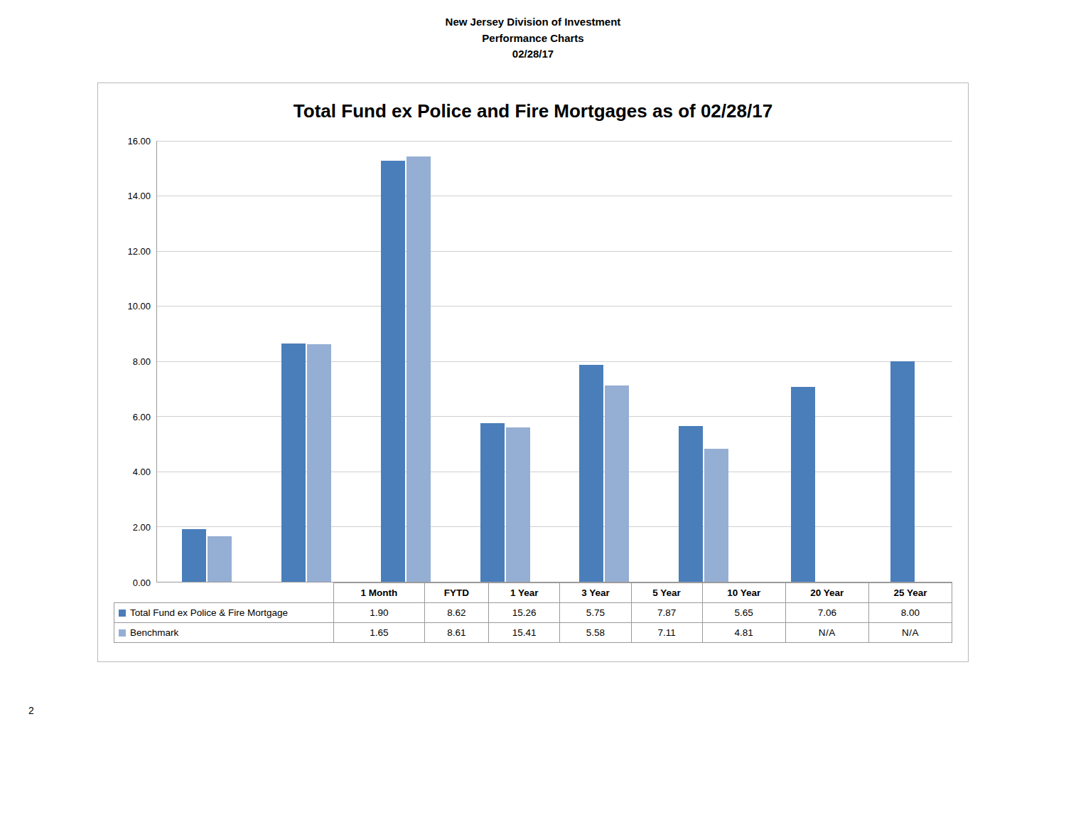New Jersey Division of Investment
Performance Charts
02/28/17
Total Fund ex Police and Fire Mortgages as of 02/28/17
16.00
14.00
12.00
10.00
8.00
6.00
4.00
2.00
0.00
| | 1 Month | FYTD | 1 Year | 3 Year | 5 Year | 10 Year | 20 Year | 25 Year |
| Total Fund ex Police & Fire Mortgage | 1.90 | 8.62 | 15.26 | 5.75 | 7.87 | 5.65 | 7.06 | 8.00 |
| Benchmark | 1.65 | 8.61 | 15.41 | 5.58 | 7.11 | 4.81 | N/A | N/A |
2